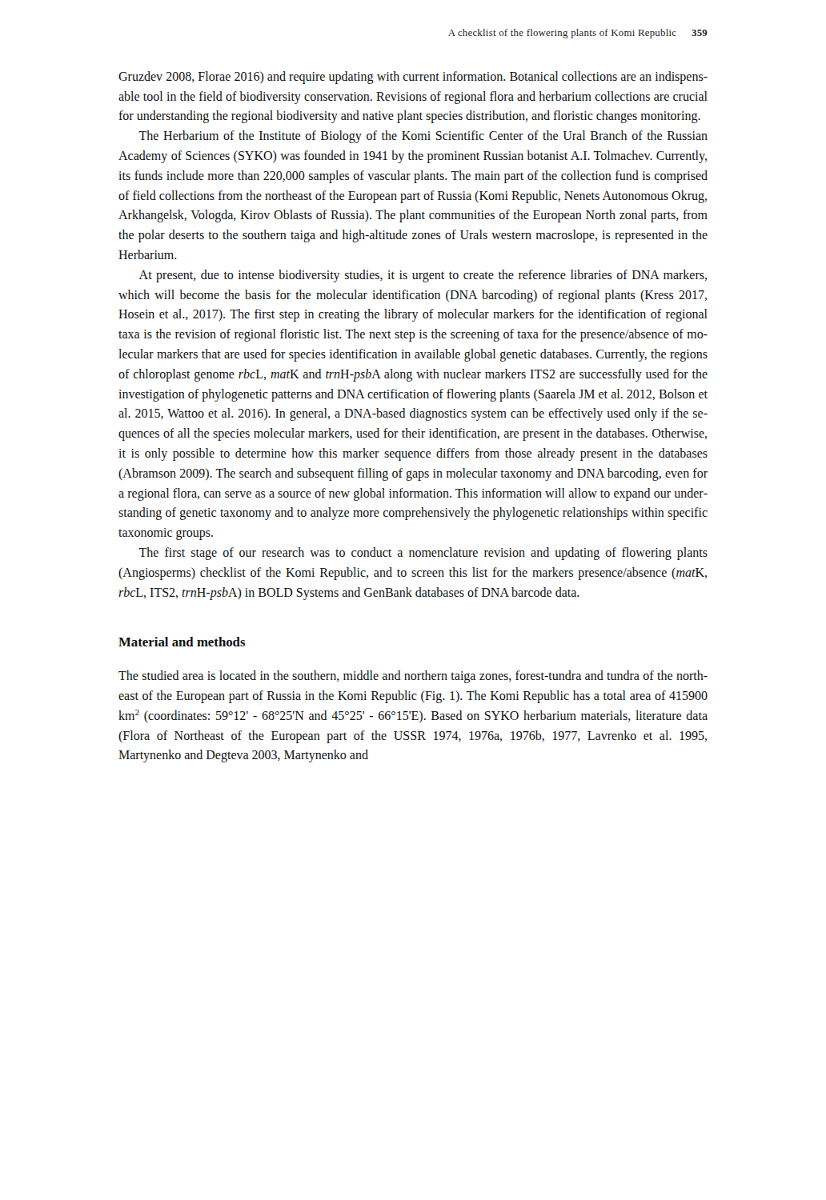A checklist of the flowering plants of Komi Republic 359
Gruzdev 2008, Florae 2016) and require updating with current information. Botanical collections are an indispensable tool in the field of biodiversity conservation. Revisions of regional flora and herbarium collections are crucial for understanding the regional biodiversity and native plant species distribution, and floristic changes monitoring.
The Herbarium of the Institute of Biology of the Komi Scientific Center of the Ural Branch of the Russian Academy of Sciences (SYKO) was founded in 1941 by the prominent Russian botanist A.I. Tolmachev. Currently, its funds include more than 220,000 samples of vascular plants. The main part of the collection fund is comprised of field collections from the northeast of the European part of Russia (Komi Republic, Nenets Autonomous Okrug, Arkhangelsk, Vologda, Kirov Oblasts of Russia). The plant communities of the European North zonal parts, from the polar deserts to the southern taiga and high-altitude zones of Urals western macroslope, is represented in the Herbarium.
At present, due to intense biodiversity studies, it is urgent to create the reference libraries of DNA markers, which will become the basis for the molecular identification (DNA barcoding) of regional plants (Kress 2017, Hosein et al., 2017). The first step in creating the library of molecular markers for the identification of regional taxa is the revision of regional floristic list. The next step is the screening of taxa for the presence/absence of molecular markers that are used for species identification in available global genetic databases. Currently, the regions of chloroplast genome rbc L, mat K and trn H-psb A along with nuclear markers ITS2 are successfully used for the investigation of phylogenetic patterns and DNA certification of flowering plants (Saarela JM et al. 2012, Bolson et al. 2015, Wattoo et al. 2016). In general, a DNA-based diagnostics system can be effectively used only if the sequences of all the species molecular markers, used for their identification, are present in the databases. Otherwise, it is only possible to determine how this marker sequence differs from those already present in the databases (Abramson 2009). The search and subsequent filling of gaps in molecular taxonomy and DNA barcoding, even for a regional flora, can serve as a source of new global information. This information will allow to expand our understanding of genetic taxonomy and to analyze more comprehensively the phylogenetic relationships within specific taxonomic groups.
The first stage of our research was to conduct a nomenclature revision and updating of flowering plants (Angiosperms) checklist of the Komi Republic, and to screen this list for the markers presence/absence (mat K, rbc L, ITS2, trn H-psb A) in BOLD Systems and GenBank databases of DNA barcode data.
Material and methods
The studied area is located in the southern, middle and northern taiga zones, forest-tundra and tundra of the northeast of the European part of Russia in the Komi Republic (Fig. 1). The Komi Republic has a total area of 415900 km2 (coordinates: 59°12' - 68°25'N and 45°25' - 66°15'E). Based on SYKO herbarium materials, literature data (Flora of Northeast of the European part of the USSR 1974, 1976a, 1976b, 1977, Lavrenko et al. 1995, Martynenko and Degteva 2003, Martynenko and